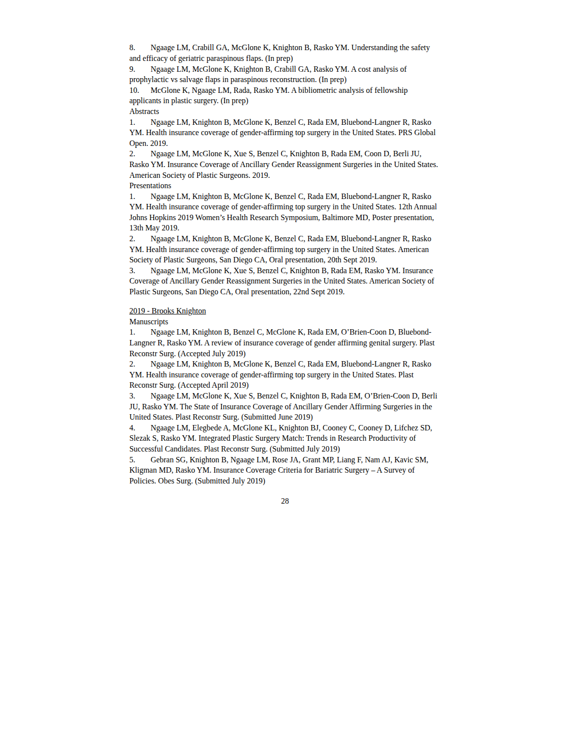8. Ngaage LM, Crabill GA, McGlone K, Knighton B, Rasko YM. Understanding the safety and efficacy of geriatric paraspinous flaps. (In prep)
9. Ngaage LM, McGlone K, Knighton B, Crabill GA, Rasko YM. A cost analysis of prophylactic vs salvage flaps in paraspinous reconstruction. (In prep)
10. McGlone K, Ngaage LM, Rada, Rasko YM. A bibliometric analysis of fellowship applicants in plastic surgery. (In prep)
Abstracts
1. Ngaage LM, Knighton B, McGlone K, Benzel C, Rada EM, Bluebond-Langner R, Rasko YM. Health insurance coverage of gender-affirming top surgery in the United States. PRS Global Open. 2019.
2. Ngaage LM, McGlone K, Xue S, Benzel C, Knighton B, Rada EM, Coon D, Berli JU, Rasko YM. Insurance Coverage of Ancillary Gender Reassignment Surgeries in the United States. American Society of Plastic Surgeons. 2019.
Presentations
1. Ngaage LM, Knighton B, McGlone K, Benzel C, Rada EM, Bluebond-Langner R, Rasko YM. Health insurance coverage of gender-affirming top surgery in the United States. 12th Annual Johns Hopkins 2019 Women’s Health Research Symposium, Baltimore MD, Poster presentation, 13th May 2019.
2. Ngaage LM, Knighton B, McGlone K, Benzel C, Rada EM, Bluebond-Langner R, Rasko YM. Health insurance coverage of gender-affirming top surgery in the United States. American Society of Plastic Surgeons, San Diego CA, Oral presentation, 20th Sept 2019.
3. Ngaage LM, McGlone K, Xue S, Benzel C, Knighton B, Rada EM, Rasko YM. Insurance Coverage of Ancillary Gender Reassignment Surgeries in the United States. American Society of Plastic Surgeons, San Diego CA, Oral presentation, 22nd Sept 2019.
2019 - Brooks Knighton
Manuscripts
1. Ngaage LM, Knighton B, Benzel C, McGlone K, Rada EM, O’Brien-Coon D, Bluebond-Langner R, Rasko YM. A review of insurance coverage of gender affirming genital surgery. Plast Reconstr Surg. (Accepted July 2019)
2. Ngaage LM, Knighton B, McGlone K, Benzel C, Rada EM, Bluebond-Langner R, Rasko YM. Health insurance coverage of gender-affirming top surgery in the United States. Plast Reconstr Surg. (Accepted April 2019)
3. Ngaage LM, McGlone K, Xue S, Benzel C, Knighton B, Rada EM, O’Brien-Coon D, Berli JU, Rasko YM. The State of Insurance Coverage of Ancillary Gender Affirming Surgeries in the United States. Plast Reconstr Surg. (Submitted June 2019)
4. Ngaage LM, Elegbede A, McGlone KL, Knighton BJ, Cooney C, Cooney D, Lifchez SD, Slezak S, Rasko YM. Integrated Plastic Surgery Match: Trends in Research Productivity of Successful Candidates. Plast Reconstr Surg. (Submitted July 2019)
5. Gebran SG, Knighton B, Ngaage LM, Rose JA, Grant MP, Liang F, Nam AJ, Kavic SM, Kligman MD, Rasko YM. Insurance Coverage Criteria for Bariatric Surgery – A Survey of Policies. Obes Surg. (Submitted July 2019)
28